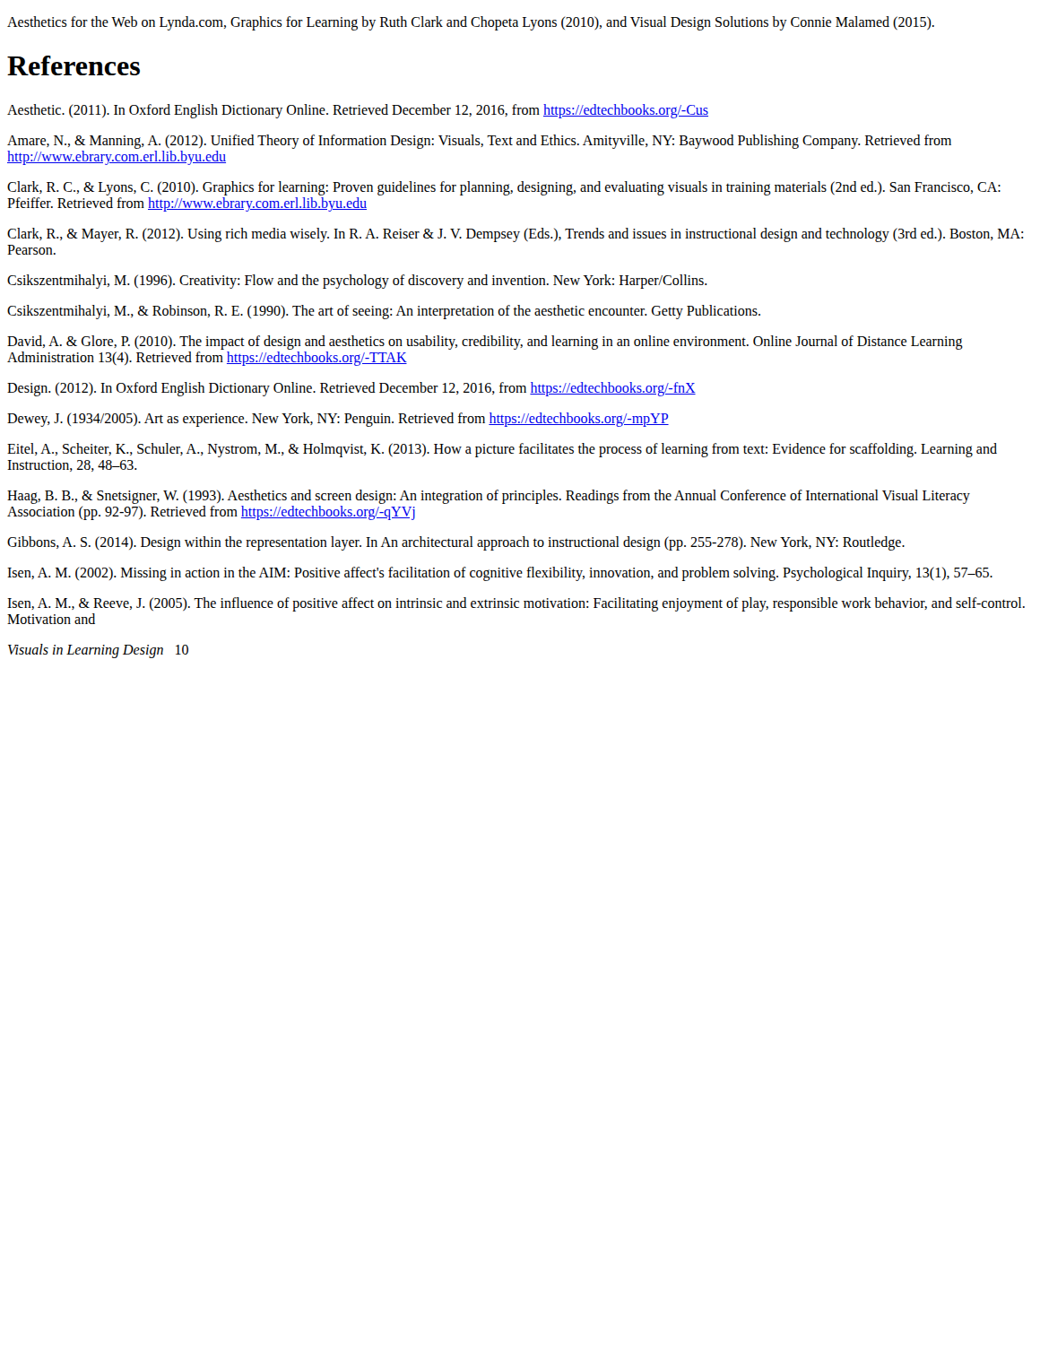Aesthetics for the Web on Lynda.com, Graphics for Learning by Ruth Clark and Chopeta Lyons (2010), and Visual Design Solutions by Connie Malamed (2015).
References
Aesthetic. (2011). In Oxford English Dictionary Online. Retrieved December 12, 2016, from https://edtechbooks.org/-Cus
Amare, N., & Manning, A. (2012). Unified Theory of Information Design: Visuals, Text and Ethics. Amityville, NY: Baywood Publishing Company. Retrieved from http://www.ebrary.com.erl.lib.byu.edu
Clark, R. C., & Lyons, C. (2010). Graphics for learning: Proven guidelines for planning, designing, and evaluating visuals in training materials (2nd ed.). San Francisco, CA: Pfeiffer. Retrieved from http://www.ebrary.com.erl.lib.byu.edu
Clark, R., & Mayer, R. (2012). Using rich media wisely. In R. A. Reiser & J. V. Dempsey (Eds.), Trends and issues in instructional design and technology (3rd ed.). Boston, MA: Pearson.
Csikszentmihalyi, M. (1996). Creativity: Flow and the psychology of discovery and invention. New York: Harper/Collins.
Csikszentmihalyi, M., & Robinson, R. E. (1990). The art of seeing: An interpretation of the aesthetic encounter. Getty Publications.
David, A. & Glore, P. (2010). The impact of design and aesthetics on usability, credibility, and learning in an online environment. Online Journal of Distance Learning Administration 13(4). Retrieved from https://edtechbooks.org/-TTAK
Design. (2012). In Oxford English Dictionary Online. Retrieved December 12, 2016, from https://edtechbooks.org/-fnX
Dewey, J. (1934/2005). Art as experience. New York, NY: Penguin. Retrieved from https://edtechbooks.org/-mpYP
Eitel, A., Scheiter, K., Schuler, A., Nystrom, M., & Holmqvist, K. (2013). How a picture facilitates the process of learning from text: Evidence for scaffolding. Learning and Instruction, 28, 48–63.
Haag, B. B., & Snetsigner, W. (1993). Aesthetics and screen design: An integration of principles. Readings from the Annual Conference of International Visual Literacy Association (pp. 92-97). Retrieved from https://edtechbooks.org/-qYVj
Gibbons, A. S. (2014). Design within the representation layer. In An architectural approach to instructional design (pp. 255-278). New York, NY: Routledge.
Isen, A. M. (2002). Missing in action in the AIM: Positive affect's facilitation of cognitive flexibility, innovation, and problem solving. Psychological Inquiry, 13(1), 57–65.
Isen, A. M., & Reeve, J. (2005). The influence of positive affect on intrinsic and extrinsic motivation: Facilitating enjoyment of play, responsible work behavior, and self-control. Motivation and
Visuals in Learning Design 10